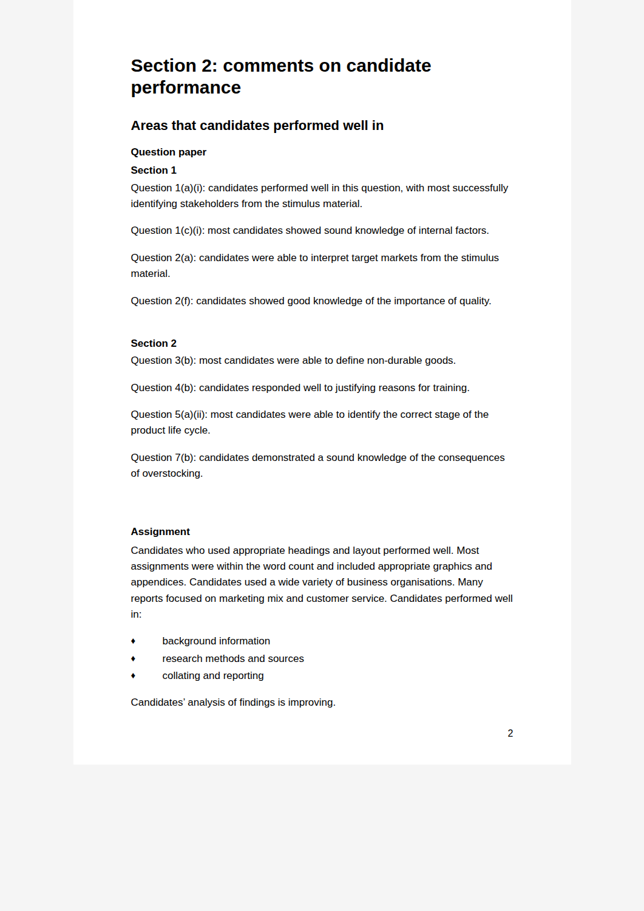Section 2: comments on candidate performance
Areas that candidates performed well in
Question paper
Section 1
Question 1(a)(i): candidates performed well in this question, with most successfully identifying stakeholders from the stimulus material.
Question 1(c)(i): most candidates showed sound knowledge of internal factors.
Question 2(a): candidates were able to interpret target markets from the stimulus material.
Question 2(f): candidates showed good knowledge of the importance of quality.
Section 2
Question 3(b): most candidates were able to define non-durable goods.
Question 4(b): candidates responded well to justifying reasons for training.
Question 5(a)(ii): most candidates were able to identify the correct stage of the product life cycle.
Question 7(b): candidates demonstrated a sound knowledge of the consequences of overstocking.
Assignment
Candidates who used appropriate headings and layout performed well. Most assignments were within the word count and included appropriate graphics and appendices. Candidates used a wide variety of business organisations. Many reports focused on marketing mix and customer service. Candidates performed well in:
background information
research methods and sources
collating and reporting
Candidates’ analysis of findings is improving.
2